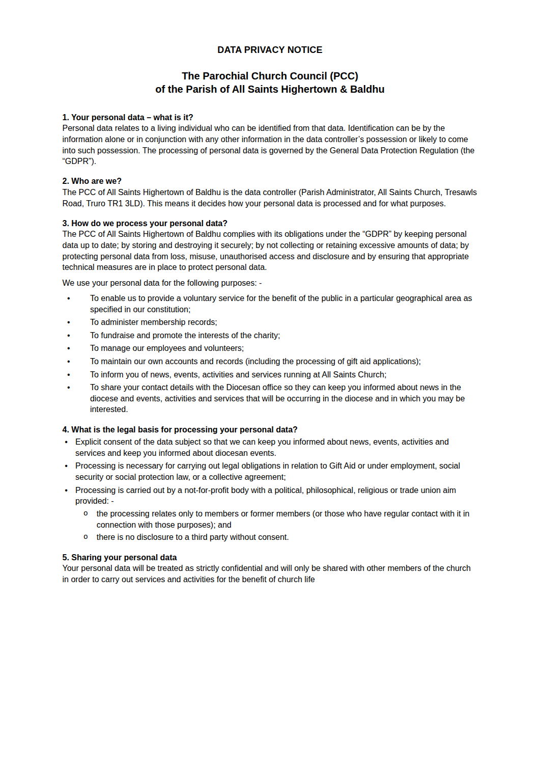DATA PRIVACY NOTICE
The Parochial Church Council (PCC)
of the Parish of All Saints Highertown & Baldhu
1. Your personal data – what is it?
Personal data relates to a living individual who can be identified from that data. Identification can be by the information alone or in conjunction with any other information in the data controller’s possession or likely to come into such possession. The processing of personal data is governed by the General Data Protection Regulation (the “GDPR”).
2. Who are we?
The PCC of All Saints Highertown of Baldhu is the data controller (Parish Administrator, All Saints Church, Tresawls Road, Truro TR1 3LD). This means it decides how your personal data is processed and for what purposes.
3. How do we process your personal data?
The PCC of All Saints Highertown of Baldhu complies with its obligations under the “GDPR” by keeping personal data up to date; by storing and destroying it securely; by not collecting or retaining excessive amounts of data; by protecting personal data from loss, misuse, unauthorised access and disclosure and by ensuring that appropriate technical measures are in place to protect personal data.
We use your personal data for the following purposes: -
To enable us to provide a voluntary service for the benefit of the public in a particular geographical area as specified in our constitution;
To administer membership records;
To fundraise and promote the interests of the charity;
To manage our employees and volunteers;
To maintain our own accounts and records (including the processing of gift aid applications);
To inform you of news, events, activities and services running at All Saints Church;
To share your contact details with the Diocesan office so they can keep you informed about news in the diocese and events, activities and services that will be occurring in the diocese and in which you may be interested.
4. What is the legal basis for processing your personal data?
Explicit consent of the data subject so that we can keep you informed about news, events, activities and services and keep you informed about diocesan events.
Processing is necessary for carrying out legal obligations in relation to Gift Aid or under employment, social security or social protection law, or a collective agreement;
Processing is carried out by a not-for-profit body with a political, philosophical, religious or trade union aim provided: -
the processing relates only to members or former members (or those who have regular contact with it in connection with those purposes); and
there is no disclosure to a third party without consent.
5. Sharing your personal data
Your personal data will be treated as strictly confidential and will only be shared with other members of the church in order to carry out services and activities for the benefit of church life